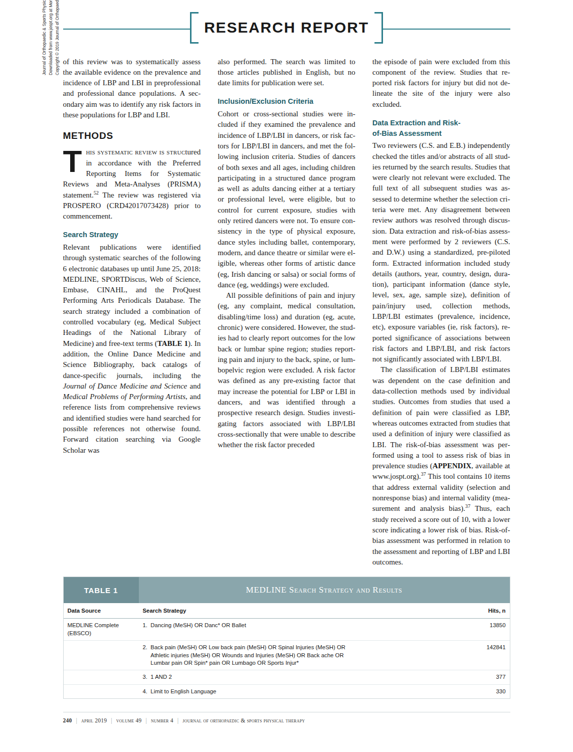Journal of Orthopaedic & Sports Physical Therapy® Downloaded from www.jospt.org at Monash University on June 17, 2019. For personal use only. No other uses without permission. Copyright © 2019 Journal of Orthopaedic & Sports Physical Therapy®. All rights reserved.
RESEARCH REPORT
of this review was to systematically assess the available evidence on the prevalence and incidence of LBP and LBI in preprofessional and professional dance populations. A secondary aim was to identify any risk factors in these populations for LBP and LBI.
METHODS
This systematic review is structured in accordance with the Preferred Reporting Items for Systematic Reviews and Meta-Analyses (PRISMA) statement.52 The review was registered via PROSPERO (CRD42017073428) prior to commencement.
Search Strategy
Relevant publications were identified through systematic searches of the following 6 electronic databases up until June 25, 2018: MEDLINE, SPORTDiscus, Web of Science, Embase, CINAHL, and the ProQuest Performing Arts Periodicals Database. The search strategy included a combination of controlled vocabulary (eg, Medical Subject Headings of the National Library of Medicine) and free-text terms (TABLE 1). In addition, the Online Dance Medicine and Science Bibliography, back catalogs of dance-specific journals, including the Journal of Dance Medicine and Science and Medical Problems of Performing Artists, and reference lists from comprehensive reviews and identified studies were hand searched for possible references not otherwise found. Forward citation searching via Google Scholar was
also performed. The search was limited to those articles published in English, but no date limits for publication were set.
Inclusion/Exclusion Criteria
Cohort or cross-sectional studies were included if they examined the prevalence and incidence of LBP/LBI in dancers, or risk factors for LBP/LBI in dancers, and met the following inclusion criteria. Studies of dancers of both sexes and all ages, including children participating in a structured dance program as well as adults dancing either at a tertiary or professional level, were eligible, but to control for current exposure, studies with only retired dancers were not. To ensure consistency in the type of physical exposure, dance styles including ballet, contemporary, modern, and dance theatre or similar were eligible, whereas other forms of artistic dance (eg, Irish dancing or salsa) or social forms of dance (eg, weddings) were excluded.
All possible definitions of pain and injury (eg, any complaint, medical consultation, disabling/time loss) and duration (eg, acute, chronic) were considered. However, the studies had to clearly report outcomes for the low back or lumbar spine region; studies reporting pain and injury to the back, spine, or lumbopelvic region were excluded. A risk factor was defined as any pre-existing factor that may increase the potential for LBP or LBI in dancers, and was identified through a prospective research design. Studies investigating factors associated with LBP/LBI cross-sectionally that were unable to describe whether the risk factor preceded
the episode of pain were excluded from this component of the review. Studies that reported risk factors for injury but did not delineate the site of the injury were also excluded.
Data Extraction and Risk-
of-Bias Assessment
Two reviewers (C.S. and E.B.) independently checked the titles and/or abstracts of all studies returned by the search results. Studies that were clearly not relevant were excluded. The full text of all subsequent studies was assessed to determine whether the selection criteria were met. Any disagreement between review authors was resolved through discussion. Data extraction and risk-of-bias assessment were performed by 2 reviewers (C.S. and D.W.) using a standardized, pre-piloted form. Extracted information included study details (authors, year, country, design, duration), participant information (dance style, level, sex, age, sample size), definition of pain/injury used, collection methods, LBP/LBI estimates (prevalence, incidence, etc), exposure variables (ie, risk factors), reported significance of associations between risk factors and LBP/LBI, and risk factors not significantly associated with LBP/LBI.
The classification of LBP/LBI estimates was dependent on the case definition and data-collection methods used by individual studies. Outcomes from studies that used a definition of pain were classified as LBP, whereas outcomes extracted from studies that used a definition of injury were classified as LBI. The risk-of-bias assessment was performed using a tool to assess risk of bias in prevalence studies (APPENDIX, available at www.jospt.org).37 This tool contains 10 items that address external validity (selection and nonresponse bias) and internal validity (measurement and analysis bias).37 Thus, each study received a score out of 10, with a lower score indicating a lower risk of bias. Risk-of-bias assessment was performed in relation to the assessment and reporting of LBP and LBI outcomes.
TABLE 1
MEDLINE Search Strategy and Results
| Data Source | Search Strategy | Hits, n |
| --- | --- | --- |
| MEDLINE Complete (EBSCO) | 1. Dancing (MeSH) OR Danc* OR Ballet | 13850 |
| | 2. Back pain (MeSH) OR Low back pain (MeSH) OR Spinal Injuries (MeSH) OR Athletic injuries (MeSH) OR Wounds and Injuries (MeSH) OR Back ache OR Lumbar pain OR Spin* pain OR Lumbago OR Sports Injur* | 142841 |
| | 3. 1 AND 2 | 377 |
| | 4. Limit to English Language | 330 |
240 | april 2019 | volume 49 | number 4 | journal of orthopaedic & sports physical therapy